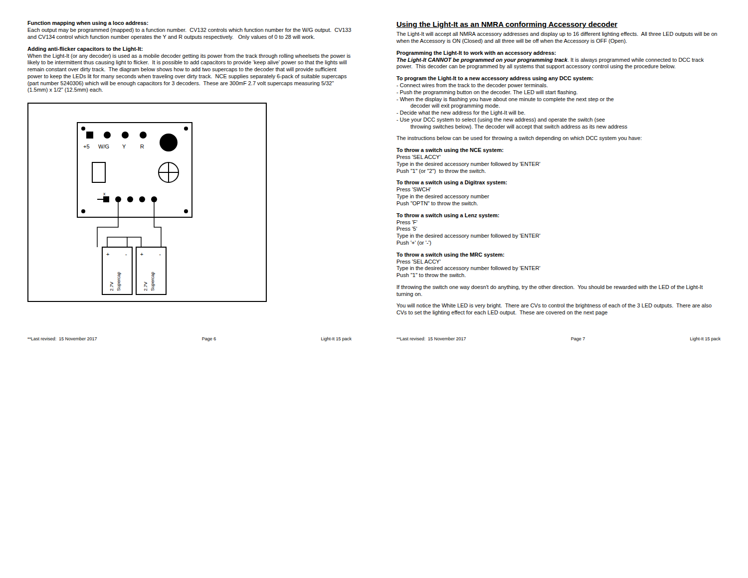Function mapping when using a loco address:
Each output may be programmed (mapped) to a function number. CV132 controls which function number for the W/G output. CV133 and CV134 control which function number operates the Y and R outputs respectively. Only values of 0 to 28 will work.
Adding anti-flicker capacitors to the Light-It:
When the Light-It (or any decoder) is used as a mobile decoder getting its power from the track through rolling wheelsets the power is likely to be intermittent thus causing light to flicker. It is possible to add capacitors to provide ‘keep alive’ power so that the lights will remain constant over dirty track. The diagram below shows how to add two supercaps to the decoder that will provide sufficient power to keep the LEDs lit for many seconds when traveling over dirty track. NCE supplies separately 6-pack of suitable supercaps (part number 5240306) which will be enough capacitors for 3 decoders. These are 300mF 2.7 volt supercaps measuring 5/32” (1.5mm) x 1/2” (12.5mm) each.
+5 W/G Y R x + - + - 2.7V Supercap 2.7V Supercap
Using the Light-It as an NMRA conforming Accessory decoder
The Light-It will accept all NMRA accessory addresses and display up to 16 different lighting effects. All three LED outputs will be on when the Accessory is ON (Closed) and all three will be off when the Accessory is OFF (Open).
Programming the Light-It to work with an accessory address:
The Light-It CANNOT be programmed on your programming track. It is always programmed while connected to DCC track power. This decoder can be programmed by all systems that support accessory control using the procedure below.
To program the Light-It to a new accessory address using any DCC system:
- Connect wires from the track to the decoder power terminals.
- Push the programming button on the decoder. The LED will start flashing.
- When the display is flashing you have about one minute to complete the next step or the
decoder will exit programming mode.
- Decide what the new address for the Light-It will be.
- Use your DCC system to select (using the new address) and operate the switch (see
throwing switches below). The decoder will accept that switch address as its new address
The instructions below can be used for throwing a switch depending on which DCC system you have:
To throw a switch using the NCE system:
Press 'SEL ACCY'
Type in the desired accessory number followed by 'ENTER'
Push "1" (or "2") to throw the switch.
To throw a switch using a Digitrax system:
Press 'SWCH'
Type in the desired accessory number
Push "OPTN" to throw the switch.
To throw a switch using a Lenz system:
Press 'F'
Press '5'
Type in the desired accessory number followed by 'ENTER'
Push '+' (or '-')
To throw a switch using the MRC system:
Press 'SEL ACCY'
Type in the desired accessory number followed by 'ENTER'
Push "1" to throw the switch.
If throwing the switch one way doesn't do anything, try the other direction. You should be rewarded with the LED of the Light-It turning on.
You will notice the White LED is very bright. There are CVs to control the brightness of each of the 3 LED outputs. There are also CVs to set the lighting effect for each LED output. These are covered on the next page
**Last revised: 15 November 2017 Page 6 Light-It 15 pack
**Last revised: 15 November 2017 Page 7 Light-It 15 pack